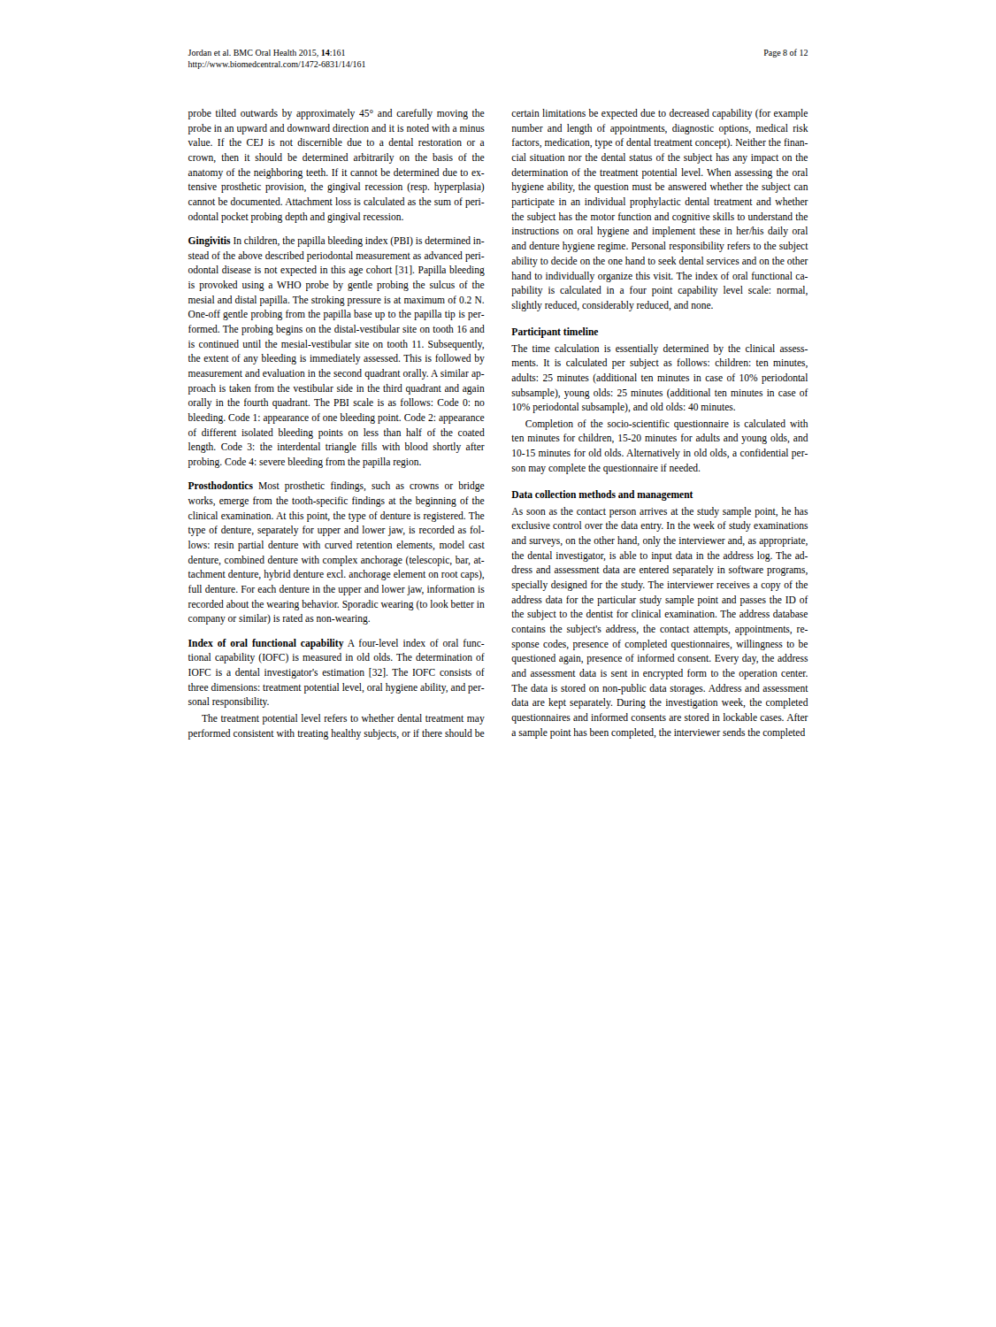Jordan et al. BMC Oral Health 2015, 14:161
http://www.biomedcentral.com/1472-6831/14/161
Page 8 of 12
probe tilted outwards by approximately 45° and carefully moving the probe in an upward and downward direction and it is noted with a minus value. If the CEJ is not discernible due to a dental restoration or a crown, then it should be determined arbitrarily on the basis of the anatomy of the neighboring teeth. If it cannot be determined due to extensive prosthetic provision, the gingival recession (resp. hyperplasia) cannot be documented. Attachment loss is calculated as the sum of periodontal pocket probing depth and gingival recession.
Gingivitis In children, the papilla bleeding index (PBI) is determined instead of the above described periodontal measurement as advanced periodontal disease is not expected in this age cohort [31]. Papilla bleeding is provoked using a WHO probe by gentle probing the sulcus of the mesial and distal papilla. The stroking pressure is at maximum of 0.2 N. One-off gentle probing from the papilla base up to the papilla tip is performed. The probing begins on the distal-vestibular site on tooth 16 and is continued until the mesial-vestibular site on tooth 11. Subsequently, the extent of any bleeding is immediately assessed. This is followed by measurement and evaluation in the second quadrant orally. A similar approach is taken from the vestibular side in the third quadrant and again orally in the fourth quadrant. The PBI scale is as follows: Code 0: no bleeding. Code 1: appearance of one bleeding point. Code 2: appearance of different isolated bleeding points on less than half of the coated length. Code 3: the interdental triangle fills with blood shortly after probing. Code 4: severe bleeding from the papilla region.
Prosthodontics Most prosthetic findings, such as crowns or bridge works, emerge from the tooth-specific findings at the beginning of the clinical examination. At this point, the type of denture is registered. The type of denture, separately for upper and lower jaw, is recorded as follows: resin partial denture with curved retention elements, model cast denture, combined denture with complex anchorage (telescopic, bar, attachment denture, hybrid denture excl. anchorage element on root caps), full denture. For each denture in the upper and lower jaw, information is recorded about the wearing behavior. Sporadic wearing (to look better in company or similar) is rated as non-wearing.
Index of oral functional capability A four-level index of oral functional capability (IOFC) is measured in old olds. The determination of IOFC is a dental investigator's estimation [32]. The IOFC consists of three dimensions: treatment potential level, oral hygiene ability, and personal responsibility.
The treatment potential level refers to whether dental treatment may performed consistent with treating healthy subjects, or if there should be certain limitations be expected due to decreased capability (for example number and length of appointments, diagnostic options, medical risk factors, medication, type of dental treatment concept). Neither the financial situation nor the dental status of the subject has any impact on the determination of the treatment potential level. When assessing the oral hygiene ability, the question must be answered whether the subject can participate in an individual prophylactic dental treatment and whether the subject has the motor function and cognitive skills to understand the instructions on oral hygiene and implement these in her/his daily oral and denture hygiene regime. Personal responsibility refers to the subject ability to decide on the one hand to seek dental services and on the other hand to individually organize this visit. The index of oral functional capability is calculated in a four point capability level scale: normal, slightly reduced, considerably reduced, and none.
Participant timeline
The time calculation is essentially determined by the clinical assessments. It is calculated per subject as follows: children: ten minutes, adults: 25 minutes (additional ten minutes in case of 10% periodontal subsample), young olds: 25 minutes (additional ten minutes in case of 10% periodontal subsample), and old olds: 40 minutes.
Completion of the socio-scientific questionnaire is calculated with ten minutes for children, 15-20 minutes for adults and young olds, and 10-15 minutes for old olds. Alternatively in old olds, a confidential person may complete the questionnaire if needed.
Data collection methods and management
As soon as the contact person arrives at the study sample point, he has exclusive control over the data entry. In the week of study examinations and surveys, on the other hand, only the interviewer and, as appropriate, the dental investigator, is able to input data in the address log. The address and assessment data are entered separately in software programs, specially designed for the study. The interviewer receives a copy of the address data for the particular study sample point and passes the ID of the subject to the dentist for clinical examination. The address database contains the subject's address, the contact attempts, appointments, response codes, presence of completed questionnaires, willingness to be questioned again, presence of informed consent. Every day, the address and assessment data is sent in encrypted form to the operation center. The data is stored on non-public data storages. Address and assessment data are kept separately. During the investigation week, the completed questionnaires and informed consents are stored in lockable cases. After a sample point has been completed, the interviewer sends the completed